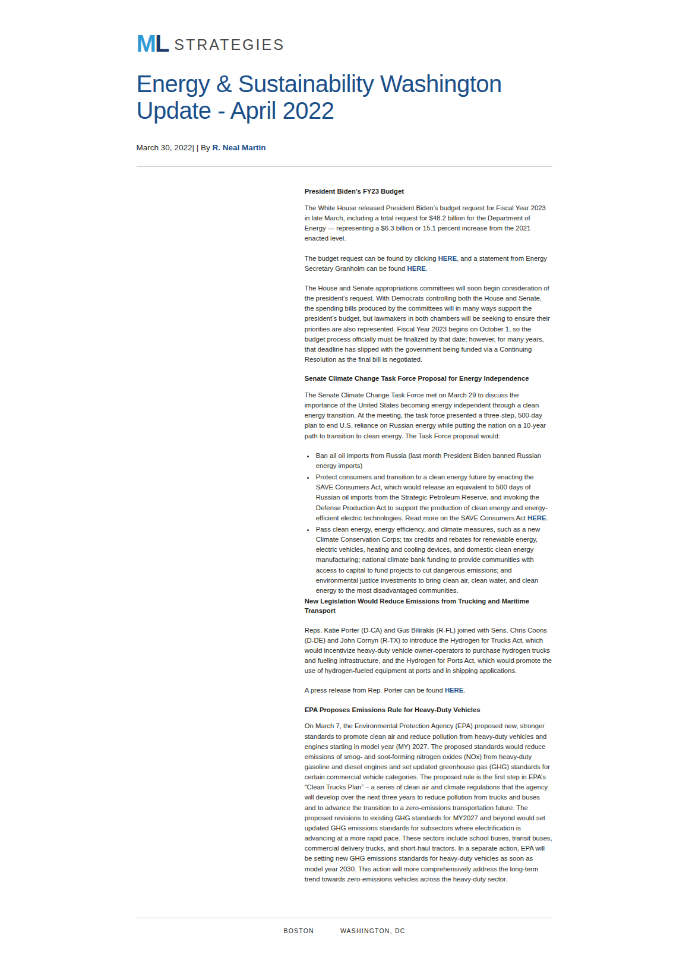ML
STRATEGIES
Energy & Sustainability Washington Update - April 2022
March 30, 2022| | By R. Neal Martin
President Biden’s FY23 Budget
The White House released President Biden’s budget request for Fiscal Year 2023 in late March, including a total request for $48.2 billion for the Department of Energy — representing a $6.3 billion or 15.1 percent increase from the 2021 enacted level.
The budget request can be found by clicking HERE, and a statement from Energy Secretary Granholm can be found HERE.
The House and Senate appropriations committees will soon begin consideration of the president’s request. With Democrats controlling both the House and Senate, the spending bills produced by the committees will in many ways support the president’s budget, but lawmakers in both chambers will be seeking to ensure their priorities are also represented. Fiscal Year 2023 begins on October 1, so the budget process officially must be finalized by that date; however, for many years, that deadline has slipped with the government being funded via a Continuing Resolution as the final bill is negotiated.
Senate Climate Change Task Force Proposal for Energy Independence
The Senate Climate Change Task Force met on March 29 to discuss the importance of the United States becoming energy independent through a clean energy transition. At the meeting, the task force presented a three-step, 500-day plan to end U.S. reliance on Russian energy while putting the nation on a 10-year path to transition to clean energy. The Task Force proposal would:
Ban all oil imports from Russia (last month President Biden banned Russian energy imports)
Protect consumers and transition to a clean energy future by enacting the SAVE Consumers Act, which would release an equivalent to 500 days of Russian oil imports from the Strategic Petroleum Reserve, and invoking the Defense Production Act to support the production of clean energy and energy-efficient electric technologies. Read more on the SAVE Consumers Act HERE.
Pass clean energy, energy efficiency, and climate measures, such as a new Climate Conservation Corps; tax credits and rebates for renewable energy, electric vehicles, heating and cooling devices, and domestic clean energy manufacturing; national climate bank funding to provide communities with access to capital to fund projects to cut dangerous emissions; and environmental justice investments to bring clean air, clean water, and clean energy to the most disadvantaged communities.
New Legislation Would Reduce Emissions from Trucking and Maritime Transport
Reps. Katie Porter (D-CA) and Gus Bilirakis (R-FL) joined with Sens. Chris Coons (D-DE) and John Cornyn (R-TX) to introduce the Hydrogen for Trucks Act, which would incentivize heavy-duty vehicle owner-operators to purchase hydrogen trucks and fueling infrastructure, and the Hydrogen for Ports Act, which would promote the use of hydrogen-fueled equipment at ports and in shipping applications.
A press release from Rep. Porter can be found HERE.
EPA Proposes Emissions Rule for Heavy-Duty Vehicles
On March 7, the Environmental Protection Agency (EPA) proposed new, stronger standards to promote clean air and reduce pollution from heavy-duty vehicles and engines starting in model year (MY) 2027. The proposed standards would reduce emissions of smog- and soot-forming nitrogen oxides (NOx) from heavy-duty gasoline and diesel engines and set updated greenhouse gas (GHG) standards for certain commercial vehicle categories. The proposed rule is the first step in EPA’s “Clean Trucks Plan” – a series of clean air and climate regulations that the agency will develop over the next three years to reduce pollution from trucks and buses and to advance the transition to a zero-emissions transportation future. The proposed revisions to existing GHG standards for MY2027 and beyond would set updated GHG emissions standards for subsectors where electrification is advancing at a more rapid pace. These sectors include school buses, transit buses, commercial delivery trucks, and short-haul tractors. In a separate action, EPA will be setting new GHG emissions standards for heavy-duty vehicles as soon as model year 2030. This action will more comprehensively address the long-term trend towards zero-emissions vehicles across the heavy-duty sector.
BOSTON WASHINGTON, DC